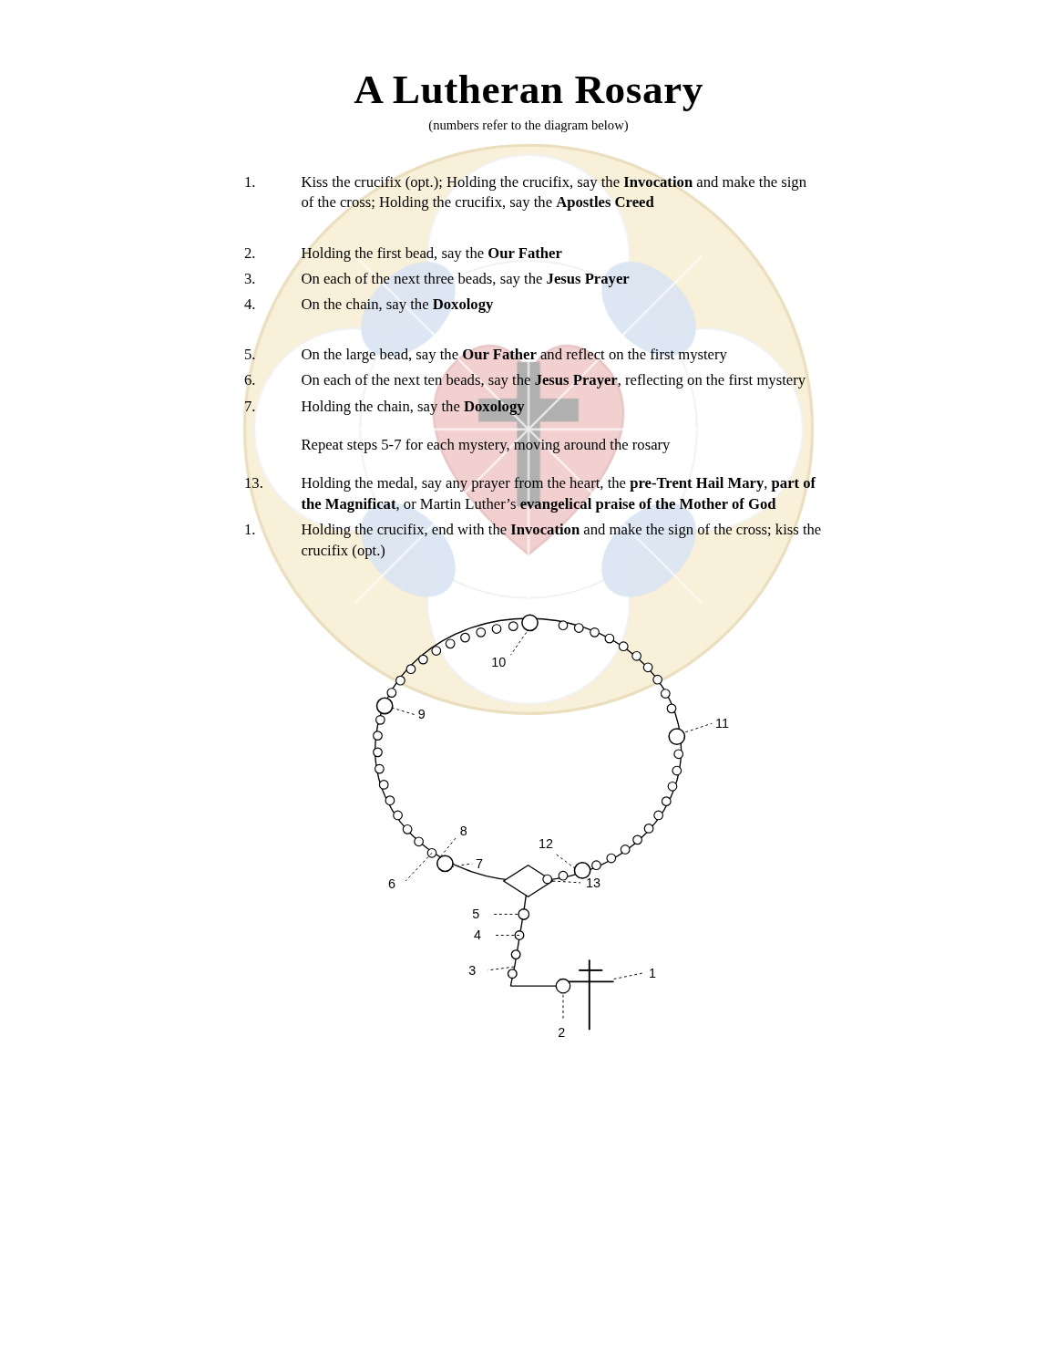A Lutheran Rosary
(numbers refer to the diagram below)
1. Kiss the crucifix (opt.); Holding the crucifix, say the Invocation and make the sign of the cross; Holding the crucifix, say the Apostles Creed
2. Holding the first bead, say the Our Father
3. On each of the next three beads, say the Jesus Prayer
4. On the chain, say the Doxology
5. On the large bead, say the Our Father and reflect on the first mystery
6. On each of the next ten beads, say the Jesus Prayer, reflecting on the first mystery
7. Holding the chain, say the Doxology
Repeat steps 5-7 for each mystery, moving around the rosary
13. Holding the medal, say any prayer from the heart, the pre-Trent Hail Mary, part of the Magnificat, or Martin Luther’s evangelical praise of the Mother of God
1. Holding the crucifix, end with the Invocation and make the sign of the cross; kiss the crucifix (opt.)
11 10 9 8 7 6 12 13 5 4 3 2 1